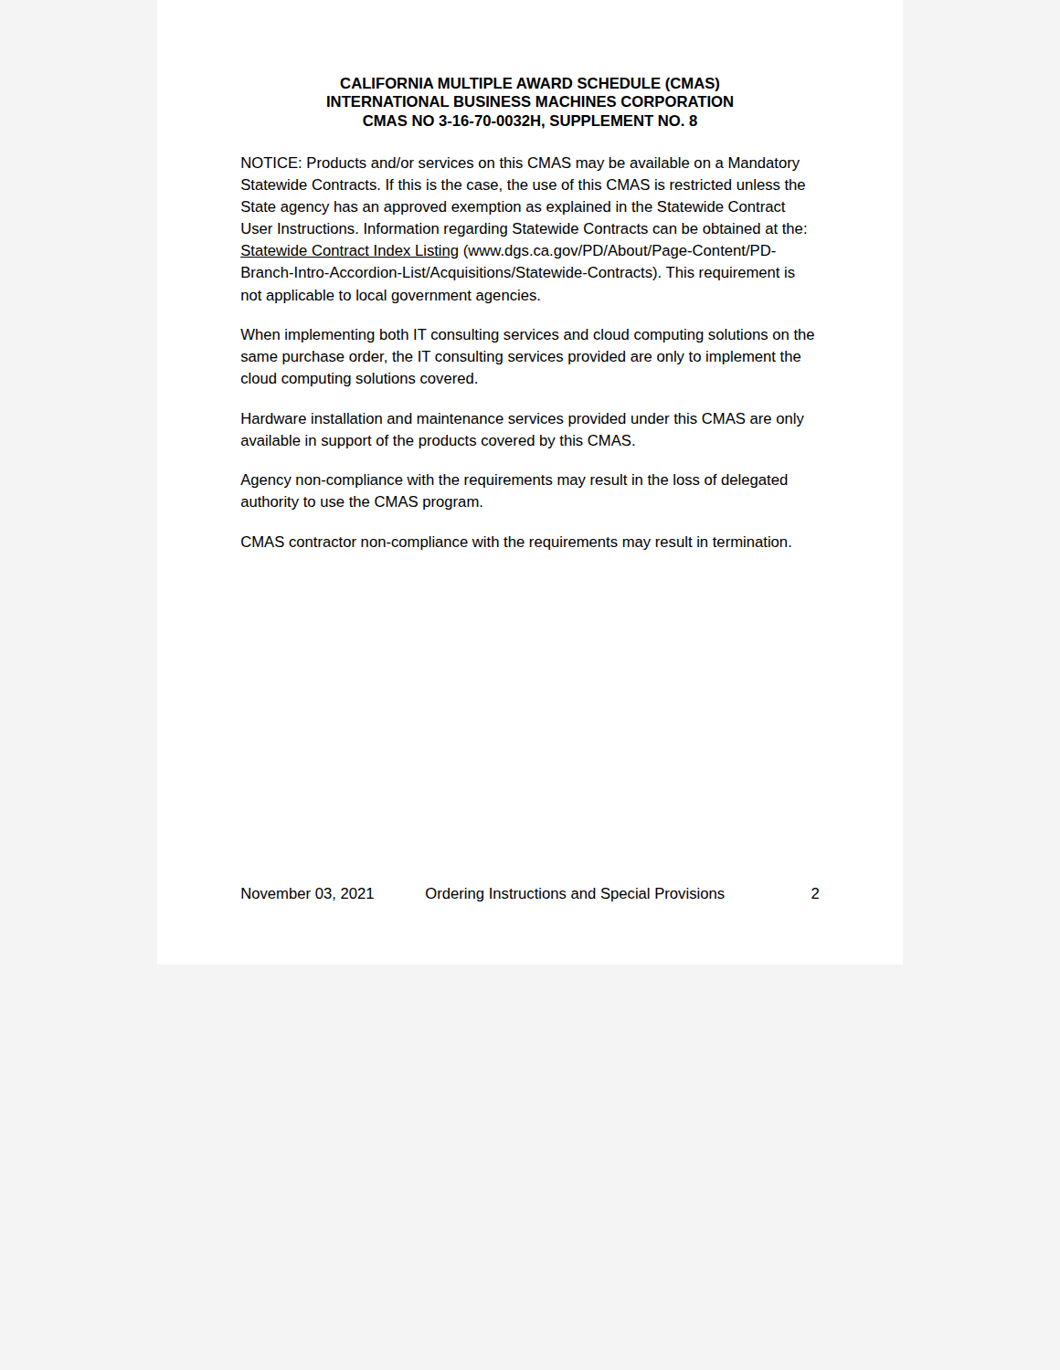CALIFORNIA MULTIPLE AWARD SCHEDULE (CMAS)
INTERNATIONAL BUSINESS MACHINES CORPORATION
CMAS NO 3-16-70-0032H, SUPPLEMENT NO. 8
NOTICE: Products and/or services on this CMAS may be available on a Mandatory Statewide Contracts. If this is the case, the use of this CMAS is restricted unless the State agency has an approved exemption as explained in the Statewide Contract User Instructions. Information regarding Statewide Contracts can be obtained at the: Statewide Contract Index Listing (www.dgs.ca.gov/PD/About/Page-Content/PD-Branch-Intro-Accordion-List/Acquisitions/Statewide-Contracts). This requirement is not applicable to local government agencies.
When implementing both IT consulting services and cloud computing solutions on the same purchase order, the IT consulting services provided are only to implement the cloud computing solutions covered.
Hardware installation and maintenance services provided under this CMAS are only available in support of the products covered by this CMAS.
Agency non-compliance with the requirements may result in the loss of delegated authority to use the CMAS program.
CMAS contractor non-compliance with the requirements may result in termination.
November 03, 2021
Ordering Instructions and Special Provisions
2